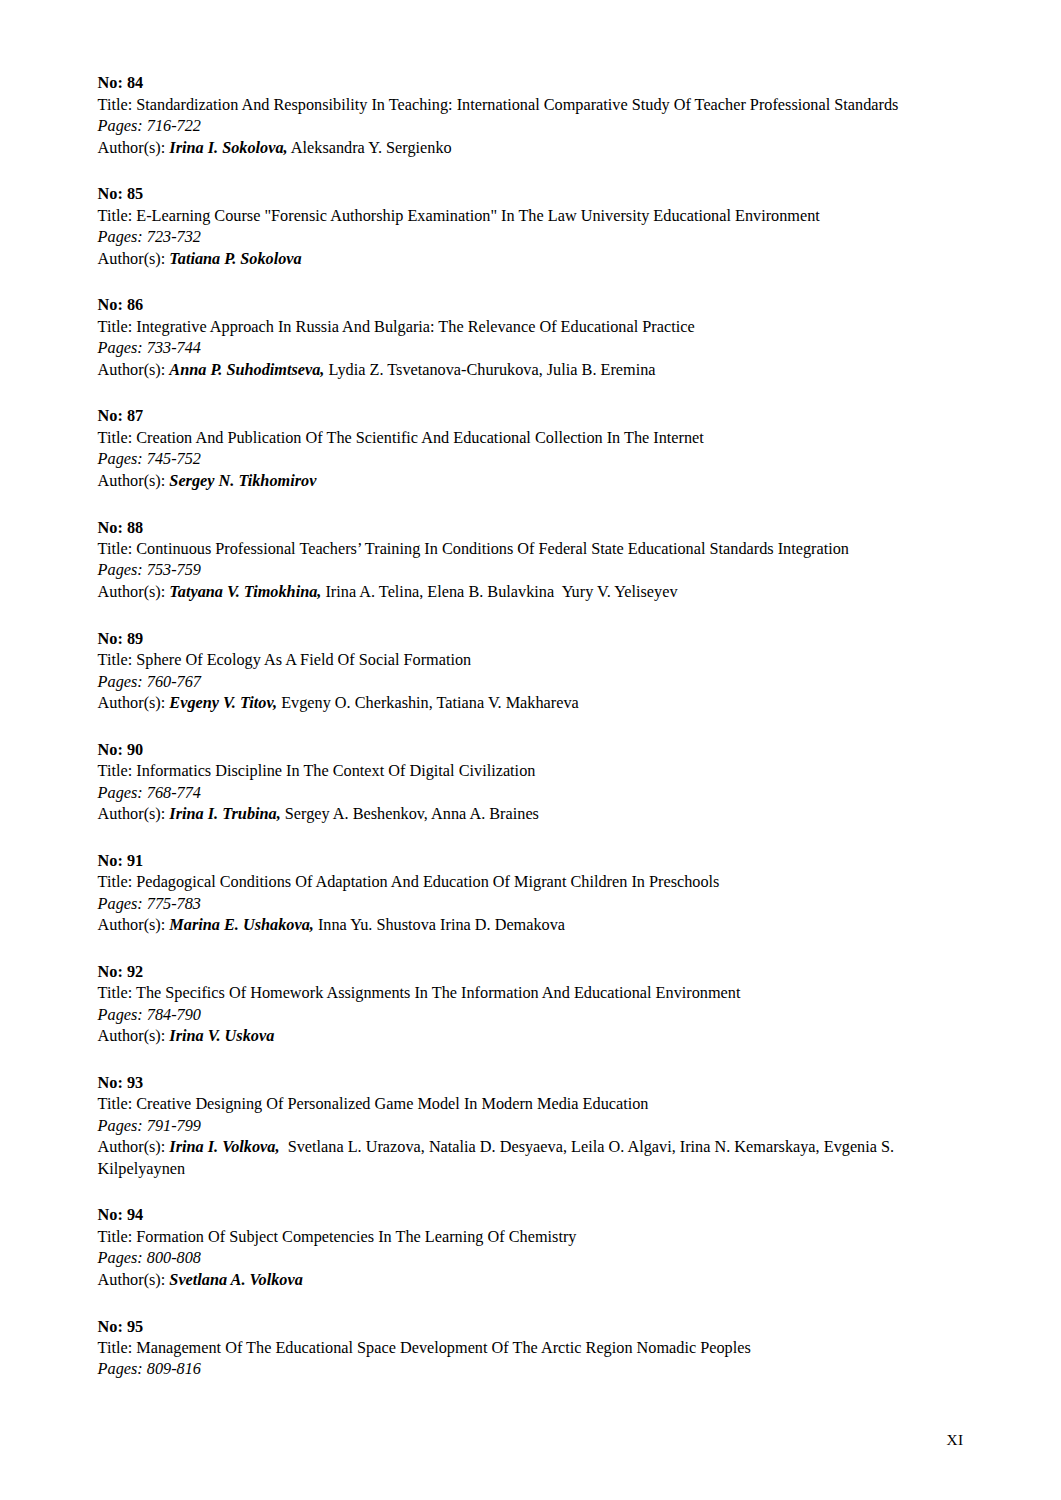No: 84
Title: Standardization And Responsibility In Teaching: International Comparative Study Of Teacher Professional Standards
Pages: 716-722
Author(s): Irina I. Sokolova, Aleksandra Y. Sergienko
No: 85
Title: E-Learning Course "Forensic Authorship Examination" In The Law University Educational Environment
Pages: 723-732
Author(s): Tatiana P. Sokolova
No: 86
Title: Integrative Approach In Russia And Bulgaria: The Relevance Of Educational Practice
Pages: 733-744
Author(s): Anna P. Suhodimtseva, Lydia Z. Tsvetanova-Churukova, Julia B. Eremina
No: 87
Title: Creation And Publication Of The Scientific And Educational Collection In The Internet
Pages: 745-752
Author(s): Sergey N. Tikhomirov
No: 88
Title: Continuous Professional Teachers’ Training In Conditions Of Federal State Educational Standards Integration
Pages: 753-759
Author(s): Tatyana V. Timokhina, Irina A. Telina, Elena B. Bulavkina Yury V. Yeliseyev
No: 89
Title: Sphere Of Ecology As A Field Of Social Formation
Pages: 760-767
Author(s): Evgeny V. Titov, Evgeny O. Cherkashin, Tatiana V. Makhareva
No: 90
Title: Informatics Discipline In The Context Of Digital Civilization
Pages: 768-774
Author(s): Irina I. Trubina, Sergey A. Beshenkov, Anna A. Braines
No: 91
Title: Pedagogical Conditions Of Adaptation And Education Of Migrant Children In Preschools
Pages: 775-783
Author(s): Marina E. Ushakova, Inna Yu. Shustova Irina D. Demakova
No: 92
Title: The Specifics Of Homework Assignments In The Information And Educational Environment
Pages: 784-790
Author(s): Irina V. Uskova
No: 93
Title: Creative Designing Of Personalized Game Model In Modern Media Education
Pages: 791-799
Author(s): Irina I. Volkova, Svetlana L. Urazova, Natalia D. Desyaeva, Leila O. Algavi, Irina N. Kemarskaya, Evgenia S. Kilpelyaynen
No: 94
Title: Formation Of Subject Competencies In The Learning Of Chemistry
Pages: 800-808
Author(s): Svetlana A. Volkova
No: 95
Title: Management Of The Educational Space Development Of The Arctic Region Nomadic Peoples
Pages: 809-816
XI